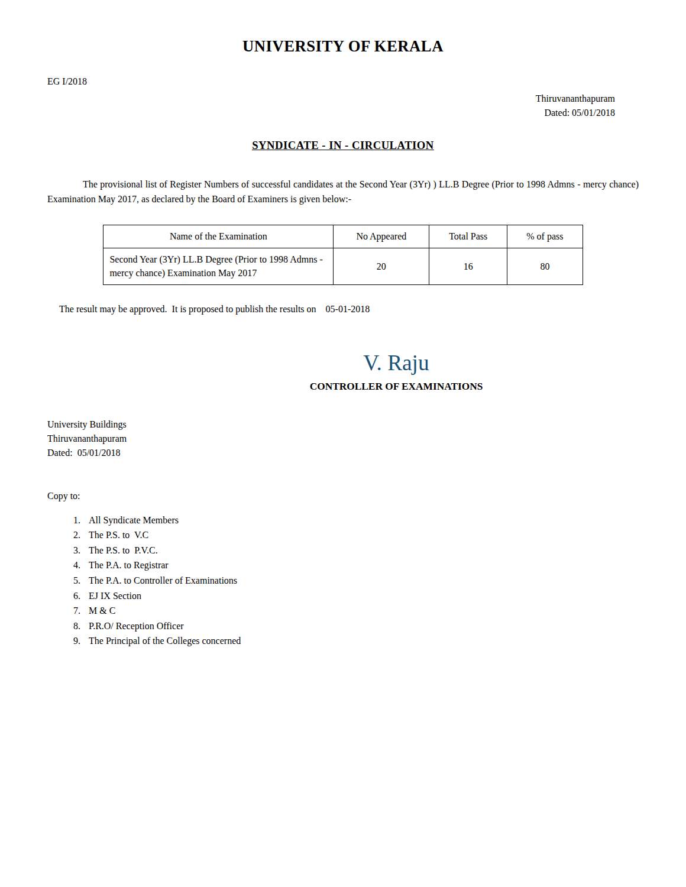UNIVERSITY OF KERALA
EG I/2018
Thiruvananthapuram
Dated: 05/01/2018
SYNDICATE - IN - CIRCULATION
The provisional list of Register Numbers of successful candidates at the Second Year (3Yr) ) LL.B Degree (Prior to 1998 Admns - mercy chance) Examination May 2017, as declared by the Board of Examiners is given below:-
| Name of the Examination | No Appeared | Total Pass | % of pass |
| --- | --- | --- | --- |
| Second Year (3Yr) LL.B Degree (Prior to 1998 Admns - mercy chance) Examination May 2017 | 20 | 16 | 80 |
The result may be approved. It is proposed to publish the results on 05-01-2018
V. Raju
CONTROLLER OF EXAMINATIONS
University Buildings
Thiruvananthapuram
Dated: 05/01/2018
Copy to:
All Syndicate Members
The P.S. to V.C
The P.S. to P.V.C.
The P.A. to Registrar
The P.A. to Controller of Examinations
EJ IX Section
M & C
P.R.O/ Reception Officer
The Principal of the Colleges concerned